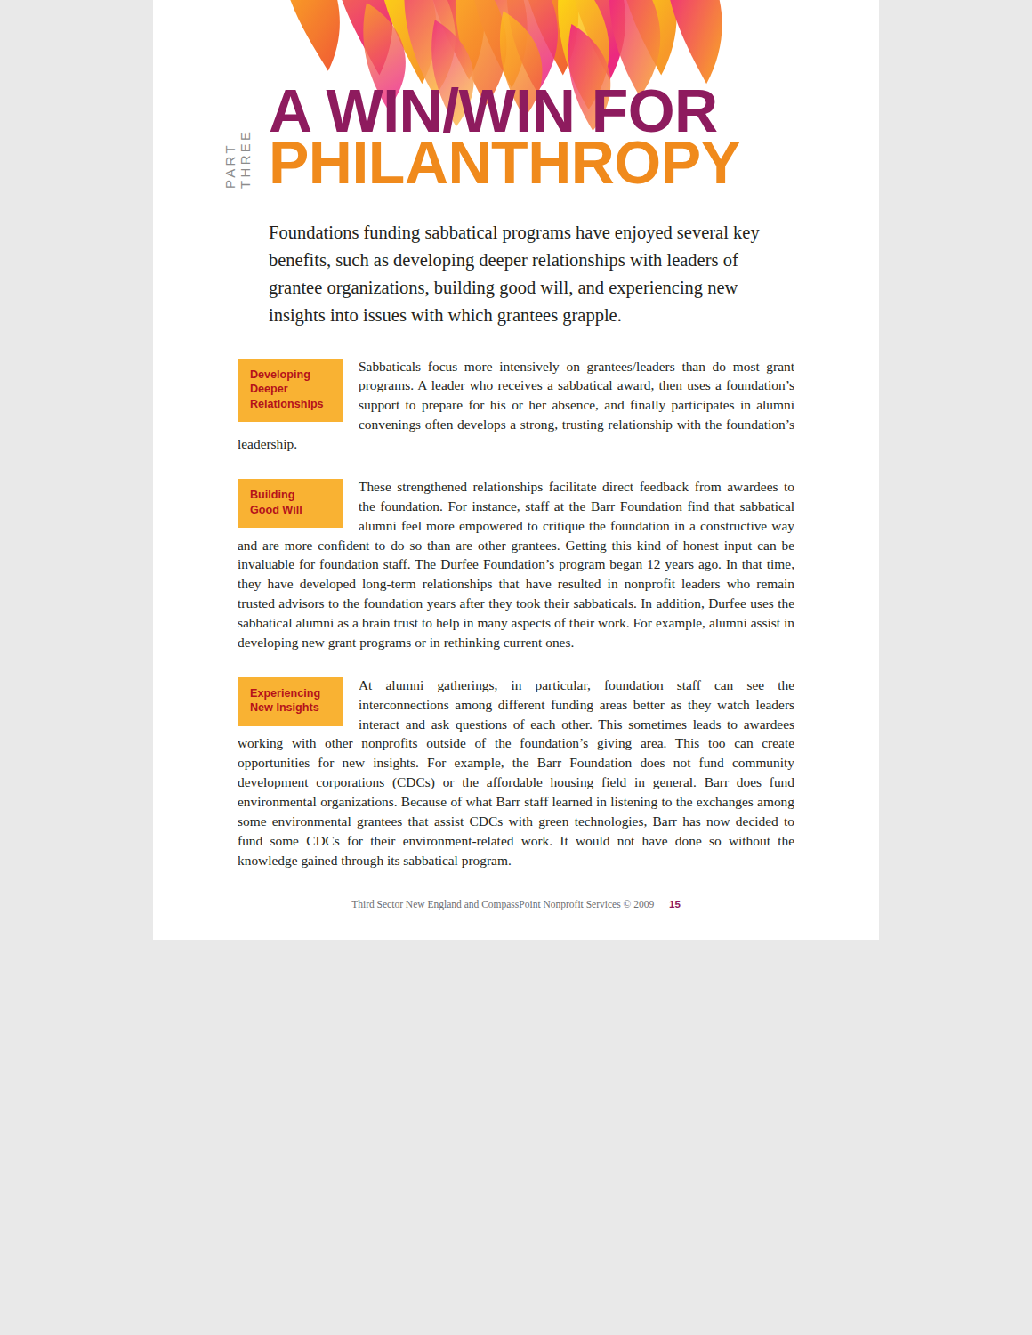PART THREE
A WIN/WIN FOR PHILANTHROPY
Foundations funding sabbatical programs have enjoyed several key benefits, such as developing deeper relationships with leaders of grantee organizations, building good will, and experiencing new insights into issues with which grantees grapple.
Developing
Deeper
Relationships
Sabbaticals focus more intensively on grantees/leaders than do most grant programs. A leader who receives a sabbatical award, then uses a foundation’s support to prepare for his or her absence, and finally participates in alumni convenings often develops a strong, trusting relationship with the foundation’s leadership.
Building
Good Will
These strengthened relationships facilitate direct feedback from awardees to the foundation. For instance, staff at the Barr Foundation find that sabbatical alumni feel more empowered to critique the foundation in a constructive way and are more confident to do so than are other grantees. Getting this kind of honest input can be invaluable for foundation staff. The Durfee Foundation’s program began 12 years ago. In that time, they have developed long-term relationships that have resulted in nonprofit leaders who remain trusted advisors to the foundation years after they took their sabbaticals. In addition, Durfee uses the sabbatical alumni as a brain trust to help in many aspects of their work. For example, alumni assist in developing new grant programs or in rethinking current ones.
Experiencing
New Insights
At alumni gatherings, in particular, foundation staff can see the interconnections among different funding areas better as they watch leaders interact and ask questions of each other. This sometimes leads to awardees working with other nonprofits outside of the foundation’s giving area. This too can create opportunities for new insights. For example, the Barr Foundation does not fund community development corporations (CDCs) or the affordable housing field in general. Barr does fund environmental organizations. Because of what Barr staff learned in listening to the exchanges among some environmental grantees that assist CDCs with green technologies, Barr has now decided to fund some CDCs for their environment-related work. It would not have done so without the knowledge gained through its sabbatical program.
Third Sector New England and CompassPoint Nonprofit Services © 2009 15